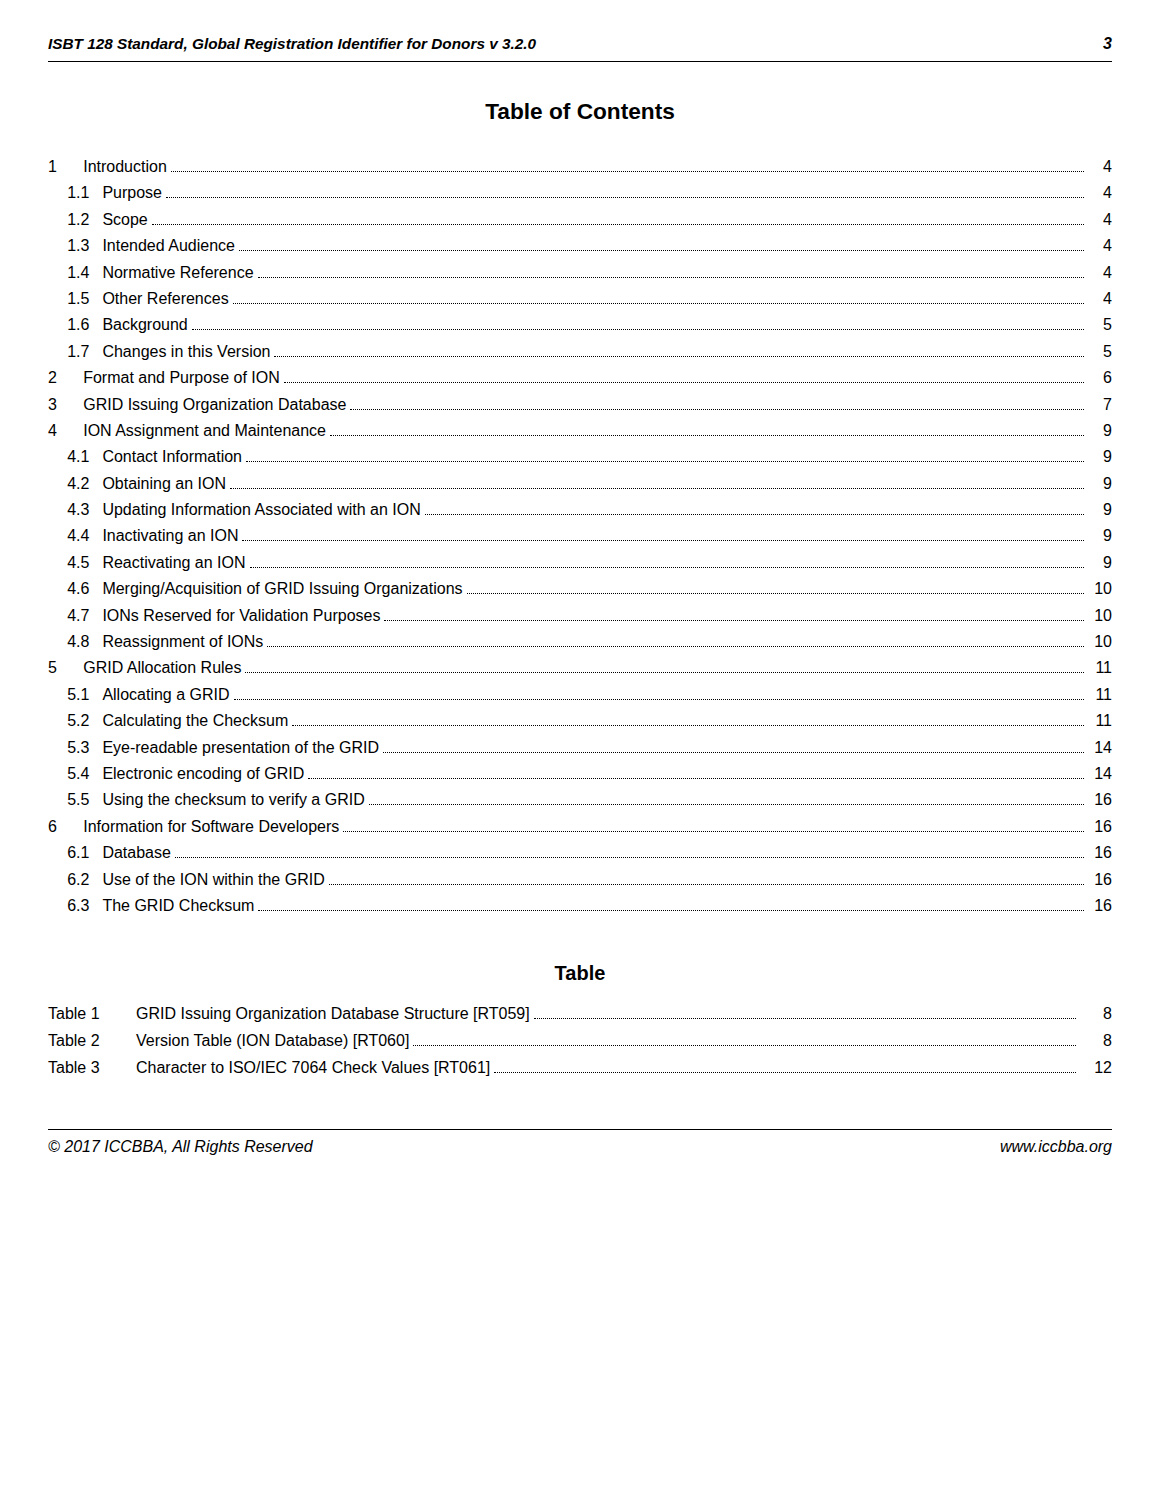ISBT 128 Standard, Global Registration Identifier for Donors v 3.2.0 3
Table of Contents
1 Introduction 4
1.1 Purpose 4
1.2 Scope 4
1.3 Intended Audience 4
1.4 Normative Reference 4
1.5 Other References 4
1.6 Background 5
1.7 Changes in this Version 5
2 Format and Purpose of ION 6
3 GRID Issuing Organization Database 7
4 ION Assignment and Maintenance 9
4.1 Contact Information 9
4.2 Obtaining an ION 9
4.3 Updating Information Associated with an ION 9
4.4 Inactivating an ION 9
4.5 Reactivating an ION 9
4.6 Merging/Acquisition of GRID Issuing Organizations 10
4.7 IONs Reserved for Validation Purposes 10
4.8 Reassignment of IONs 10
5 GRID Allocation Rules 11
5.1 Allocating a GRID 11
5.2 Calculating the Checksum 11
5.3 Eye-readable presentation of the GRID 14
5.4 Electronic encoding of GRID 14
5.5 Using the checksum to verify a GRID 16
6 Information for Software Developers 16
6.1 Database 16
6.2 Use of the ION within the GRID 16
6.3 The GRID Checksum 16
Table
| Table 1 | GRID Issuing Organization Database Structure [RT059] | 8 |
| Table 2 | Version Table (ION Database) [RT060] | 8 |
| Table 3 | Character to ISO/IEC 7064 Check Values [RT061] | 12 |
© 2017 ICCBBA, All Rights Reserved www.iccbba.org